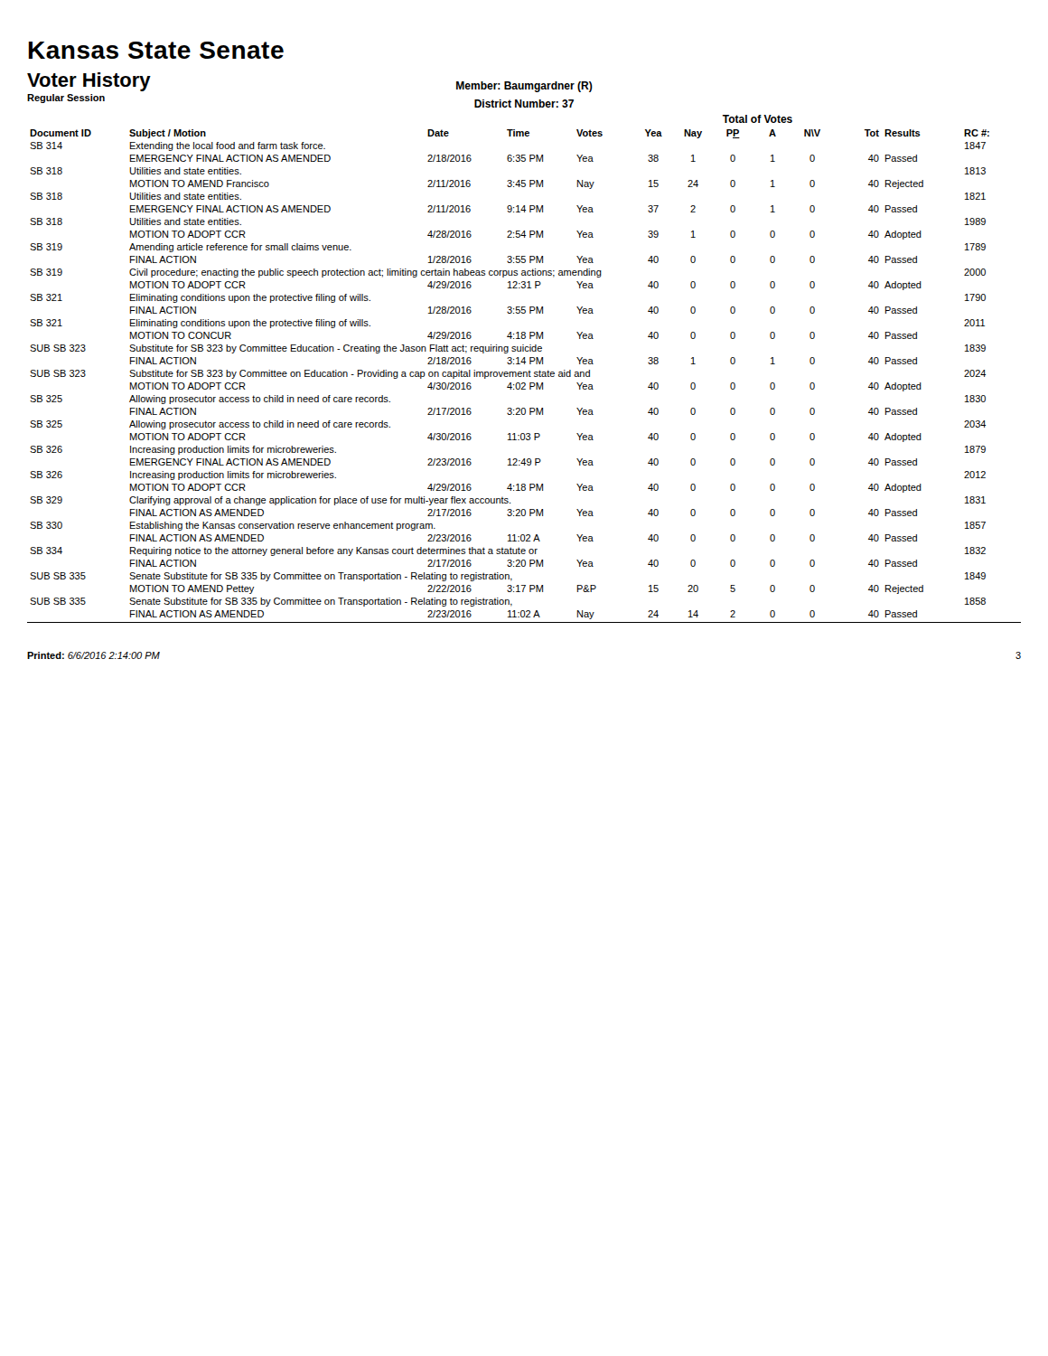Kansas State Senate
Voter History
Regular Session
Member: Baumgardner (R)
District Number: 37
| | Total of Votes | |
| --- | --- | --- |
| Document ID | Subject / Motion | Date | Time | Votes | Yea | Nay | P P | A | N\V | Tot | Results | RC #: |
| SB 314 | Extending the local food and farm task force. | | 1847 |
| | EMERGENCY FINAL ACTION AS AMENDED | 2/18/2016 | 6:35 PM | Yea | 38 | 1 | 0 | 1 | 0 | 40 | Passed | |
| SB 318 | Utilities and state entities. | | 1813 |
| | MOTION TO AMEND Francisco | 2/11/2016 | 3:45 PM | Nay | 15 | 24 | 0 | 1 | 0 | 40 | Rejected | |
| SB 318 | Utilities and state entities. | | 1821 |
| | EMERGENCY FINAL ACTION AS AMENDED | 2/11/2016 | 9:14 PM | Yea | 37 | 2 | 0 | 1 | 0 | 40 | Passed | |
| SB 318 | Utilities and state entities. | | 1989 |
| | MOTION TO ADOPT CCR | 4/28/2016 | 2:54 PM | Yea | 39 | 1 | 0 | 0 | 0 | 40 | Adopted | |
| SB 319 | Amending article reference for small claims venue. | | 1789 |
| | FINAL ACTION | 1/28/2016 | 3:55 PM | Yea | 40 | 0 | 0 | 0 | 0 | 40 | Passed | |
| SB 319 | Civil procedure; enacting the public speech protection act; limiting certain habeas corpus actions; amending | | 2000 |
| | MOTION TO ADOPT CCR | 4/29/2016 | 12:31 P | Yea | 40 | 0 | 0 | 0 | 0 | 40 | Adopted | |
| SB 321 | Eliminating conditions upon the protective filing of wills. | | 1790 |
| | FINAL ACTION | 1/28/2016 | 3:55 PM | Yea | 40 | 0 | 0 | 0 | 0 | 40 | Passed | |
| SB 321 | Eliminating conditions upon the protective filing of wills. | | 2011 |
| | MOTION TO CONCUR | 4/29/2016 | 4:18 PM | Yea | 40 | 0 | 0 | 0 | 0 | 40 | Passed | |
| SUB SB 323 | Substitute for SB 323 by Committee Education - Creating the Jason Flatt act; requiring suicide | | 1839 |
| | FINAL ACTION | 2/18/2016 | 3:14 PM | Yea | 38 | 1 | 0 | 1 | 0 | 40 | Passed | |
| SUB SB 323 | Substitute for SB 323 by Committee on Education - Providing a cap on capital improvement state aid and | | 2024 |
| | MOTION TO ADOPT CCR | 4/30/2016 | 4:02 PM | Yea | 40 | 0 | 0 | 0 | 0 | 40 | Adopted | |
| SB 325 | Allowing prosecutor access to child in need of care records. | | 1830 |
| | FINAL ACTION | 2/17/2016 | 3:20 PM | Yea | 40 | 0 | 0 | 0 | 0 | 40 | Passed | |
| SB 325 | Allowing prosecutor access to child in need of care records. | | 2034 |
| | MOTION TO ADOPT CCR | 4/30/2016 | 11:03 P | Yea | 40 | 0 | 0 | 0 | 0 | 40 | Adopted | |
| SB 326 | Increasing production limits for microbreweries. | | 1879 |
| | EMERGENCY FINAL ACTION AS AMENDED | 2/23/2016 | 12:49 P | Yea | 40 | 0 | 0 | 0 | 0 | 40 | Passed | |
| SB 326 | Increasing production limits for microbreweries. | | 2012 |
| | MOTION TO ADOPT CCR | 4/29/2016 | 4:18 PM | Yea | 40 | 0 | 0 | 0 | 0 | 40 | Adopted | |
| SB 329 | Clarifying approval of a change application for place of use for multi-year flex accounts. | | 1831 |
| | FINAL ACTION AS AMENDED | 2/17/2016 | 3:20 PM | Yea | 40 | 0 | 0 | 0 | 0 | 40 | Passed | |
| SB 330 | Establishing the Kansas conservation reserve enhancement program. | | 1857 |
| | FINAL ACTION AS AMENDED | 2/23/2016 | 11:02 A | Yea | 40 | 0 | 0 | 0 | 0 | 40 | Passed | |
| SB 334 | Requiring notice to the attorney general before any Kansas court determines that a statute or | | 1832 |
| | FINAL ACTION | 2/17/2016 | 3:20 PM | Yea | 40 | 0 | 0 | 0 | 0 | 40 | Passed | |
| SUB SB 335 | Senate Substitute for SB 335 by Committee on Transportation - Relating to registration, | | 1849 |
| | MOTION TO AMEND Pettey | 2/22/2016 | 3:17 PM | P&P | 15 | 20 | 5 | 0 | 0 | 40 | Rejected | |
| SUB SB 335 | Senate Substitute for SB 335 by Committee on Transportation - Relating to registration, | | 1858 |
| | FINAL ACTION AS AMENDED | 2/23/2016 | 11:02 A | Nay | 24 | 14 | 2 | 0 | 0 | 40 | Passed | |
Printed: 6/6/2016 2:14:00 PM
3